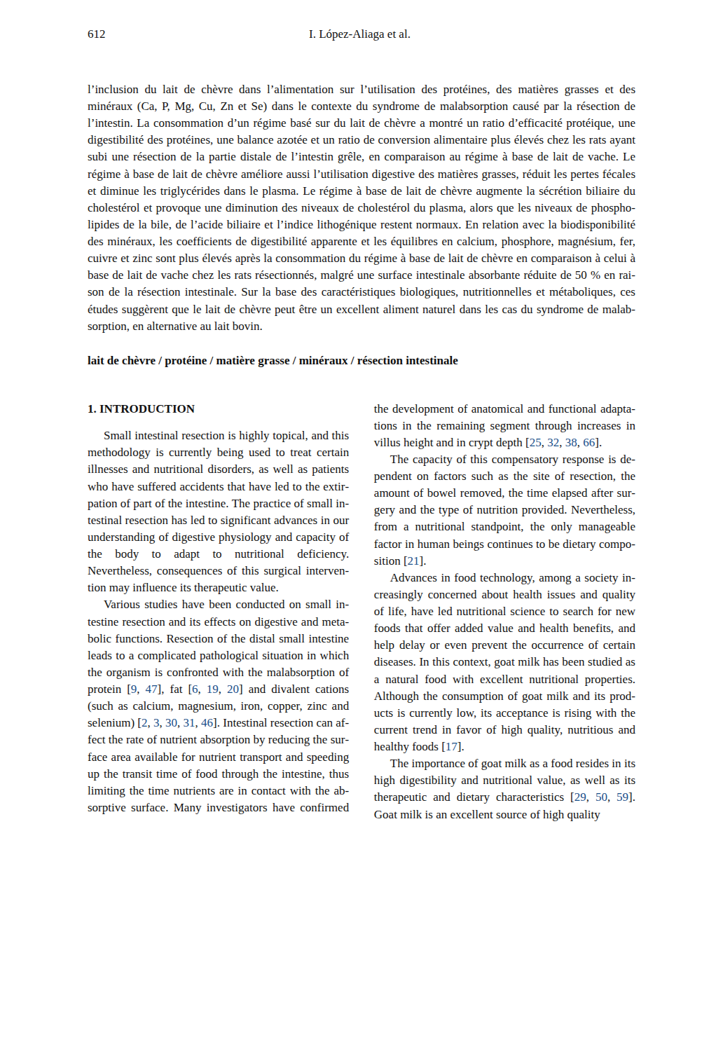612 I. López-Aliaga et al.
l’inclusion du lait de chèvre dans l’alimentation sur l’utilisation des protéines, des matières grasses et des minéraux (Ca, P, Mg, Cu, Zn et Se) dans le contexte du syndrome de malabsorption causé par la résection de l’intestin. La consommation d’un régime basé sur du lait de chèvre a montré un ratio d’efficacité protéique, une digestibilité des protéines, une balance azotée et un ratio de conversion alimentaire plus élevés chez les rats ayant subi une résection de la partie distale de l’intestin grêle, en comparaison au régime à base de lait de vache. Le régime à base de lait de chèvre améliore aussi l’utilisation digestive des matières grasses, réduit les pertes fécales et diminue les triglycérides dans le plasma. Le régime à base de lait de chèvre augmente la sécrétion biliaire du cholestérol et provoque une diminution des niveaux de cholestérol du plasma, alors que les niveaux de phospholipides de la bile, de l’acide biliaire et l’indice lithogénique restent normaux. En relation avec la biodisponibilité des minéraux, les coefficients de digestibilité apparente et les équilibres en calcium, phosphore, magnésium, fer, cuivre et zinc sont plus élevés après la consommation du régime à base de lait de chèvre en comparaison à celui à base de lait de vache chez les rats résectionnés, malgré une surface intestinale absorbante réduite de 50 % en raison de la résection intestinale. Sur la base des caractéristiques biologiques, nutritionnelles et métaboliques, ces études suggèrent que le lait de chèvre peut être un excellent aliment naturel dans les cas du syndrome de malabsorption, en alternative au lait bovin.
lait de chèvre / protéine / matière grasse / minéraux / résection intestinale
1. INTRODUCTION
Small intestinal resection is highly topical, and this methodology is currently being used to treat certain illnesses and nutritional disorders, as well as patients who have suffered accidents that have led to the extirpation of part of the intestine. The practice of small intestinal resection has led to significant advances in our understanding of digestive physiology and capacity of the body to adapt to nutritional deficiency. Nevertheless, consequences of this surgical intervention may influence its therapeutic value.
Various studies have been conducted on small intestine resection and its effects on digestive and metabolic functions. Resection of the distal small intestine leads to a complicated pathological situation in which the organism is confronted with the malabsorption of protein [9, 47], fat [6, 19, 20] and divalent cations (such as calcium, magnesium, iron, copper, zinc and selenium) [2, 3, 30, 31, 46]. Intestinal resection can affect the rate of nutrient absorption by reducing the surface area available for nutrient transport and speeding up the transit time of food through the intestine, thus limiting the time nutrients are in contact with the absorptive surface. Many investigators have confirmed the development of anatomical and functional adaptations in the remaining segment through increases in villus height and in crypt depth [25, 32, 38, 66].
The capacity of this compensatory response is dependent on factors such as the site of resection, the amount of bowel removed, the time elapsed after surgery and the type of nutrition provided. Nevertheless, from a nutritional standpoint, the only manageable factor in human beings continues to be dietary composition [21].
Advances in food technology, among a society increasingly concerned about health issues and quality of life, have led nutritional science to search for new foods that offer added value and health benefits, and help delay or even prevent the occurrence of certain diseases. In this context, goat milk has been studied as a natural food with excellent nutritional properties. Although the consumption of goat milk and its products is currently low, its acceptance is rising with the current trend in favor of high quality, nutritious and healthy foods [17].
The importance of goat milk as a food resides in its high digestibility and nutritional value, as well as its therapeutic and dietary characteristics [29, 50, 59]. Goat milk is an excellent source of high quality